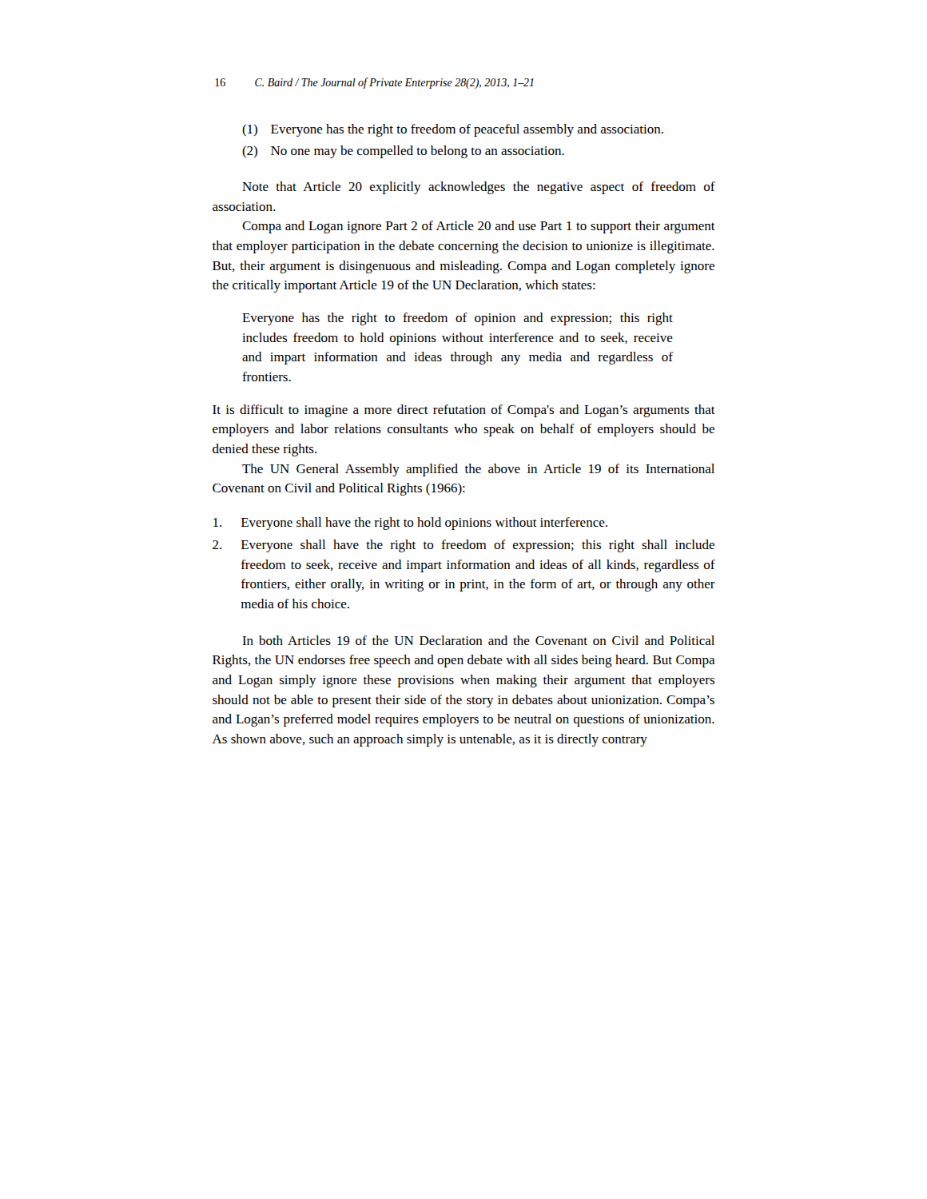16 C. Baird / The Journal of Private Enterprise 28(2), 2013, 1–21
(1) Everyone has the right to freedom of peaceful assembly and association.
(2) No one may be compelled to belong to an association.
Note that Article 20 explicitly acknowledges the negative aspect of freedom of association.
Compa and Logan ignore Part 2 of Article 20 and use Part 1 to support their argument that employer participation in the debate concerning the decision to unionize is illegitimate. But, their argument is disingenuous and misleading. Compa and Logan completely ignore the critically important Article 19 of the UN Declaration, which states:
Everyone has the right to freedom of opinion and expression; this right includes freedom to hold opinions without interference and to seek, receive and impart information and ideas through any media and regardless of frontiers.
It is difficult to imagine a more direct refutation of Compa's and Logan’s arguments that employers and labor relations consultants who speak on behalf of employers should be denied these rights.
The UN General Assembly amplified the above in Article 19 of its International Covenant on Civil and Political Rights (1966):
1. Everyone shall have the right to hold opinions without interference.
2. Everyone shall have the right to freedom of expression; this right shall include freedom to seek, receive and impart information and ideas of all kinds, regardless of frontiers, either orally, in writing or in print, in the form of art, or through any other media of his choice.
In both Articles 19 of the UN Declaration and the Covenant on Civil and Political Rights, the UN endorses free speech and open debate with all sides being heard. But Compa and Logan simply ignore these provisions when making their argument that employers should not be able to present their side of the story in debates about unionization. Compa’s and Logan’s preferred model requires employers to be neutral on questions of unionization. As shown above, such an approach simply is untenable, as it is directly contrary